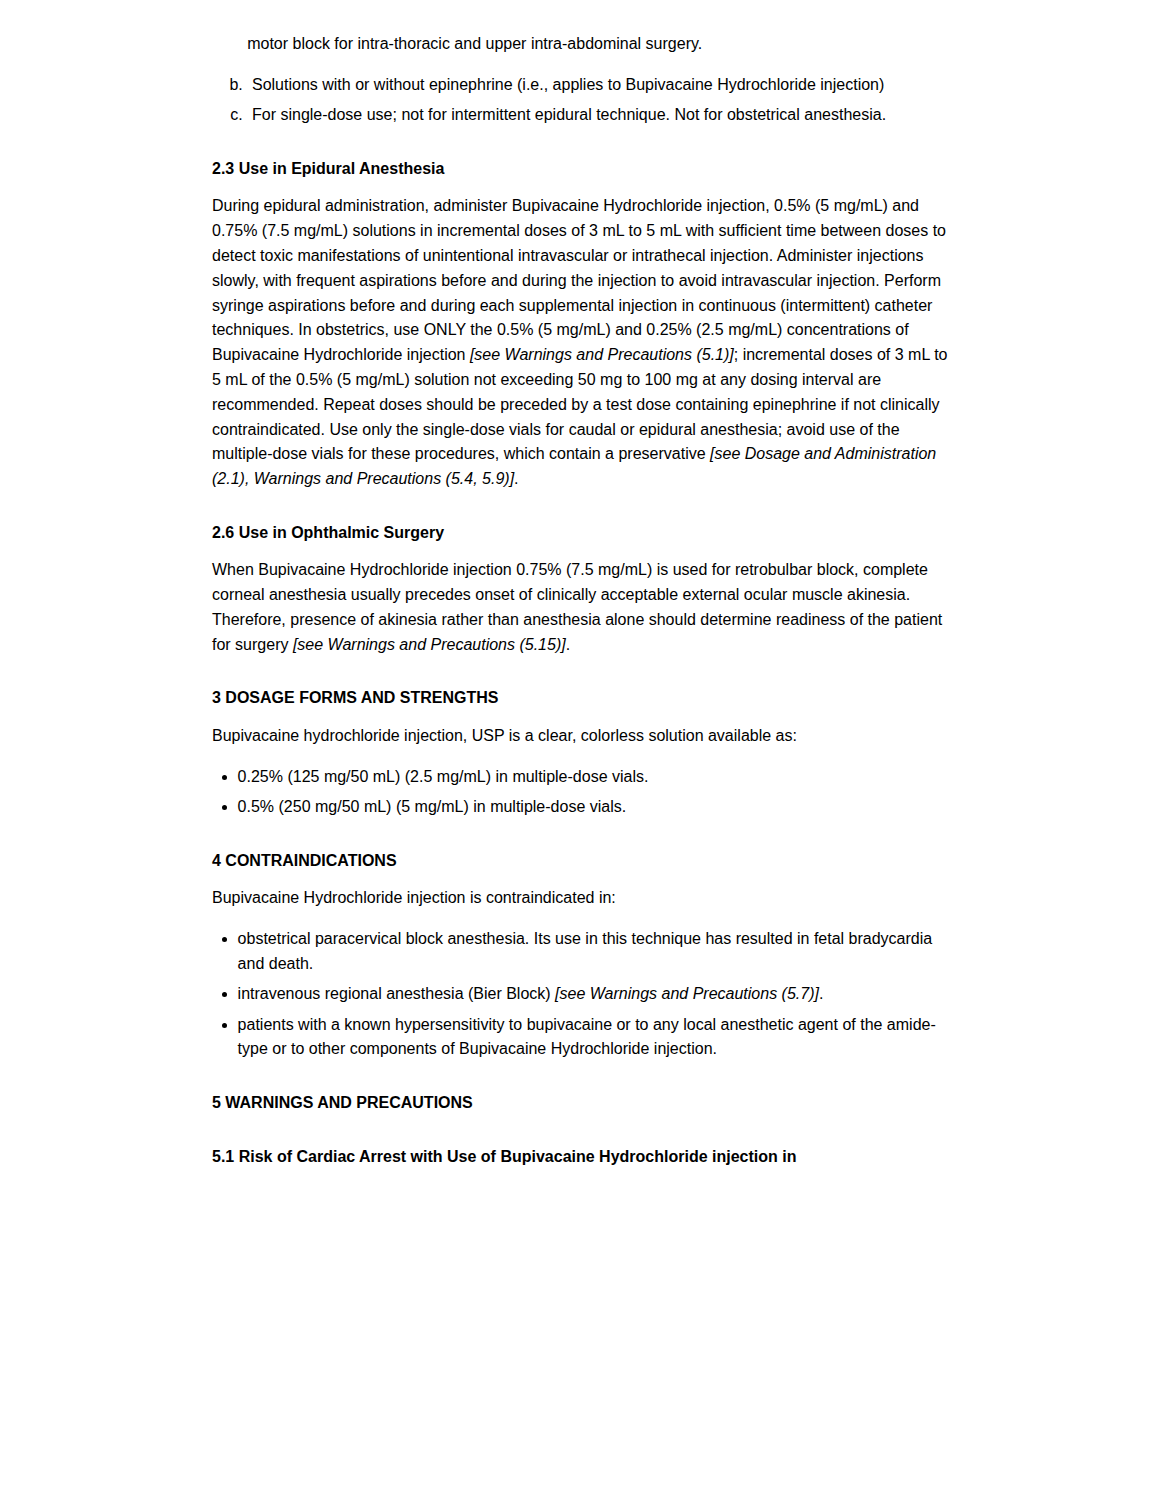motor block for intra-thoracic and upper intra-abdominal surgery.
Solutions with or without epinephrine (i.e., applies to Bupivacaine Hydrochloride injection)
For single-dose use; not for intermittent epidural technique. Not for obstetrical anesthesia.
2.3 Use in Epidural Anesthesia
During epidural administration, administer Bupivacaine Hydrochloride injection, 0.5% (5 mg/mL) and 0.75% (7.5 mg/mL) solutions in incremental doses of 3 mL to 5 mL with sufficient time between doses to detect toxic manifestations of unintentional intravascular or intrathecal injection. Administer injections slowly, with frequent aspirations before and during the injection to avoid intravascular injection. Perform syringe aspirations before and during each supplemental injection in continuous (intermittent) catheter techniques. In obstetrics, use ONLY the 0.5% (5 mg/mL) and 0.25% (2.5 mg/mL) concentrations of Bupivacaine Hydrochloride injection [see Warnings and Precautions (5.1)]; incremental doses of 3 mL to 5 mL of the 0.5% (5 mg/mL) solution not exceeding 50 mg to 100 mg at any dosing interval are recommended. Repeat doses should be preceded by a test dose containing epinephrine if not clinically contraindicated. Use only the single-dose vials for caudal or epidural anesthesia; avoid use of the multiple-dose vials for these procedures, which contain a preservative [see Dosage and Administration (2.1), Warnings and Precautions (5.4, 5.9)].
2.6 Use in Ophthalmic Surgery
When Bupivacaine Hydrochloride injection 0.75% (7.5 mg/mL) is used for retrobulbar block, complete corneal anesthesia usually precedes onset of clinically acceptable external ocular muscle akinesia. Therefore, presence of akinesia rather than anesthesia alone should determine readiness of the patient for surgery [see Warnings and Precautions (5.15)].
3 DOSAGE FORMS AND STRENGTHS
Bupivacaine hydrochloride injection, USP is a clear, colorless solution available as:
0.25% (125 mg/50 mL) (2.5 mg/mL) in multiple-dose vials.
0.5% (250 mg/50 mL) (5 mg/mL) in multiple-dose vials.
4 CONTRAINDICATIONS
Bupivacaine Hydrochloride injection is contraindicated in:
obstetrical paracervical block anesthesia. Its use in this technique has resulted in fetal bradycardia and death.
intravenous regional anesthesia (Bier Block) [see Warnings and Precautions (5.7)].
patients with a known hypersensitivity to bupivacaine or to any local anesthetic agent of the amide-type or to other components of Bupivacaine Hydrochloride injection.
5 WARNINGS AND PRECAUTIONS
5.1 Risk of Cardiac Arrest with Use of Bupivacaine Hydrochloride injection in